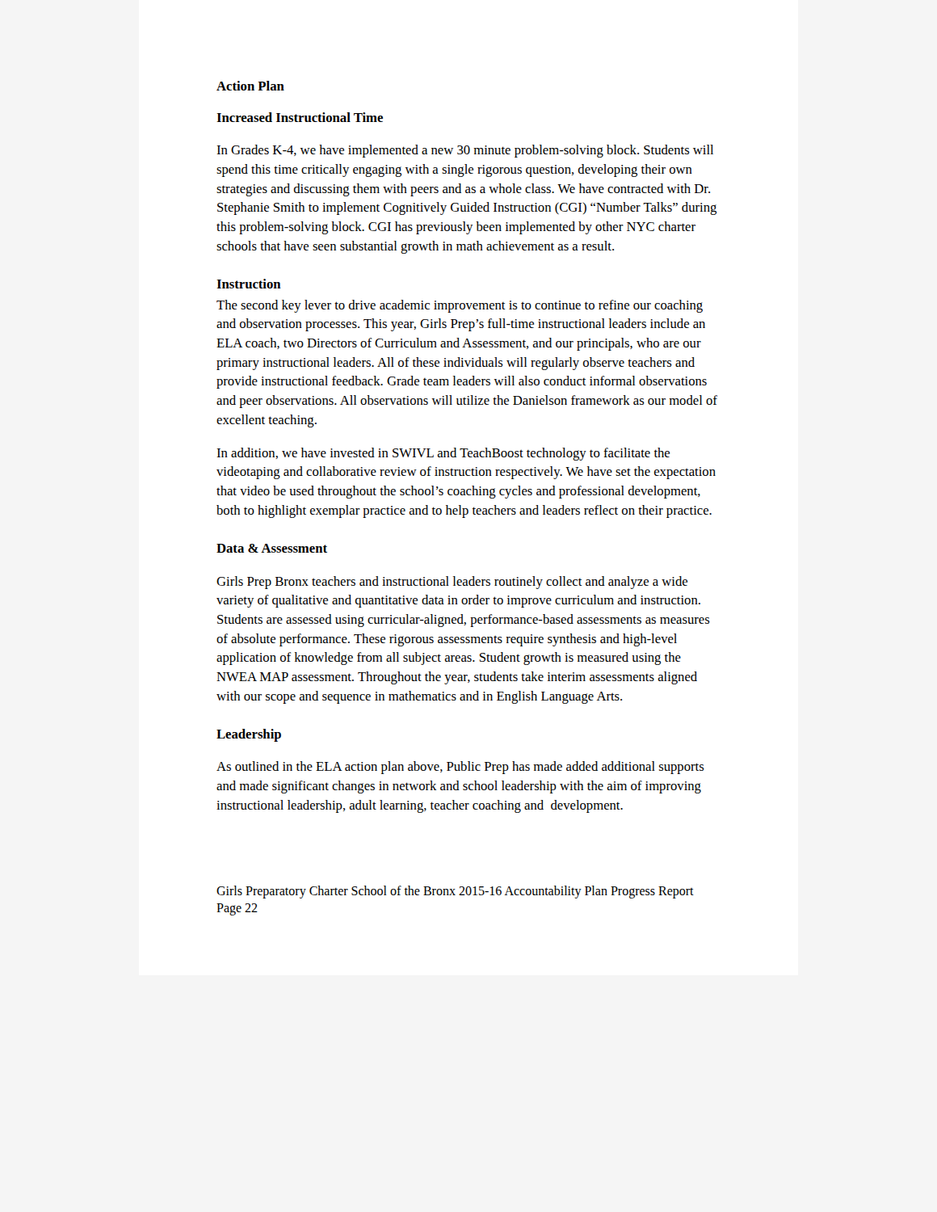Action Plan
Increased Instructional Time
In Grades K-4, we have implemented a new 30 minute problem-solving block. Students will spend this time critically engaging with a single rigorous question, developing their own strategies and discussing them with peers and as a whole class. We have contracted with Dr. Stephanie Smith to implement Cognitively Guided Instruction (CGI) “Number Talks” during this problem-solving block. CGI has previously been implemented by other NYC charter schools that have seen substantial growth in math achievement as a result.
Instruction
The second key lever to drive academic improvement is to continue to refine our coaching and observation processes. This year, Girls Prep’s full-time instructional leaders include an ELA coach, two Directors of Curriculum and Assessment, and our principals, who are our primary instructional leaders. All of these individuals will regularly observe teachers and provide instructional feedback. Grade team leaders will also conduct informal observations and peer observations. All observations will utilize the Danielson framework as our model of excellent teaching.
In addition, we have invested in SWIVL and TeachBoost technology to facilitate the videotaping and collaborative review of instruction respectively. We have set the expectation that video be used throughout the school’s coaching cycles and professional development, both to highlight exemplar practice and to help teachers and leaders reflect on their practice.
Data & Assessment
Girls Prep Bronx teachers and instructional leaders routinely collect and analyze a wide variety of qualitative and quantitative data in order to improve curriculum and instruction. Students are assessed using curricular-aligned, performance-based assessments as measures of absolute performance. These rigorous assessments require synthesis and high-level application of knowledge from all subject areas. Student growth is measured using the NWEA MAP assessment. Throughout the year, students take interim assessments aligned with our scope and sequence in mathematics and in English Language Arts.
Leadership
As outlined in the ELA action plan above, Public Prep has made added additional supports and made significant changes in network and school leadership with the aim of improving instructional leadership, adult learning, teacher coaching and development.
Girls Preparatory Charter School of the Bronx 2015-16 Accountability Plan Progress Report
Page 22